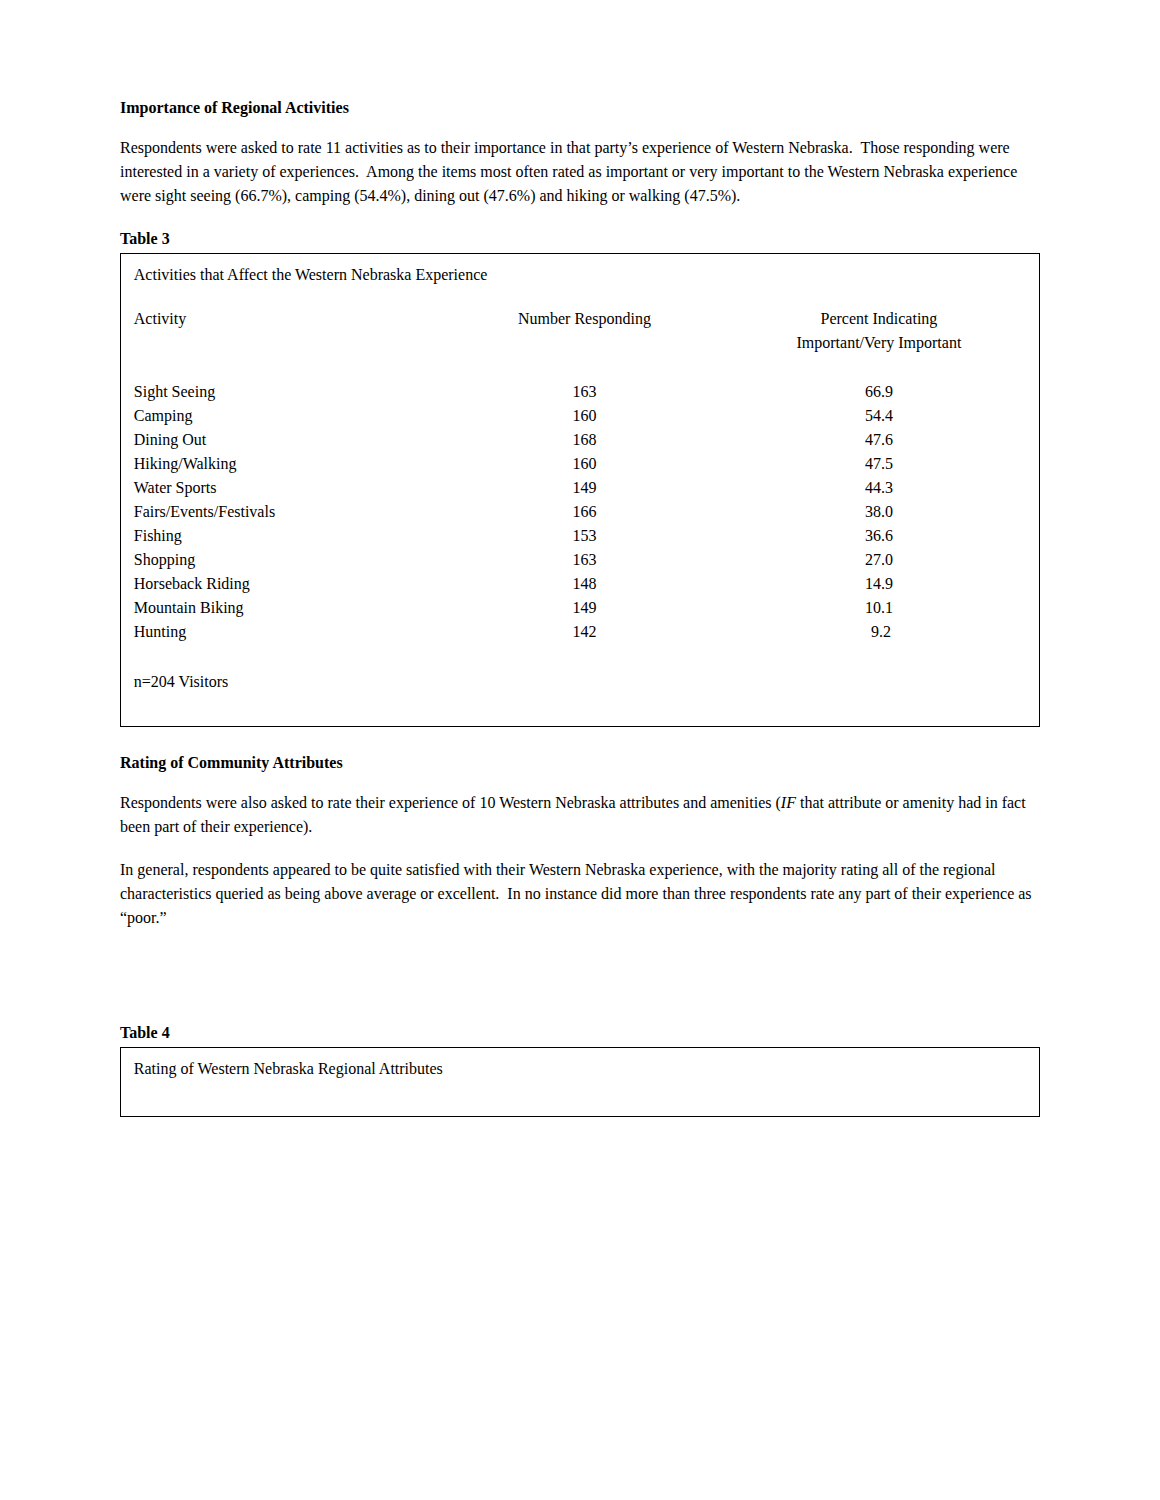Importance of Regional Activities
Respondents were asked to rate 11 activities as to their importance in that party’s experience of Western Nebraska. Those responding were interested in a variety of experiences. Among the items most often rated as important or very important to the Western Nebraska experience were sight seeing (66.7%), camping (54.4%), dining out (47.6%) and hiking or walking (47.5%).
Table 3
Activities that Affect the Western Nebraska Experience
| Activity | Number Responding | Percent Indicating Important/Very Important |
| --- | --- | --- |
| Sight Seeing | 163 | 66.9 |
| Camping | 160 | 54.4 |
| Dining Out | 168 | 47.6 |
| Hiking/Walking | 160 | 47.5 |
| Water Sports | 149 | 44.3 |
| Fairs/Events/Festivals | 166 | 38.0 |
| Fishing | 153 | 36.6 |
| Shopping | 163 | 27.0 |
| Horseback Riding | 148 | 14.9 |
| Mountain Biking | 149 | 10.1 |
| Hunting | 142 | 9.2 |
n=204 Visitors
Rating of Community Attributes
Respondents were also asked to rate their experience of 10 Western Nebraska attributes and amenities (IF that attribute or amenity had in fact been part of their experience).
In general, respondents appeared to be quite satisfied with their Western Nebraska experience, with the majority rating all of the regional characteristics queried as being above average or excellent. In no instance did more than three respondents rate any part of their experience as “poor.”
Table 4
Rating of Western Nebraska Regional Attributes